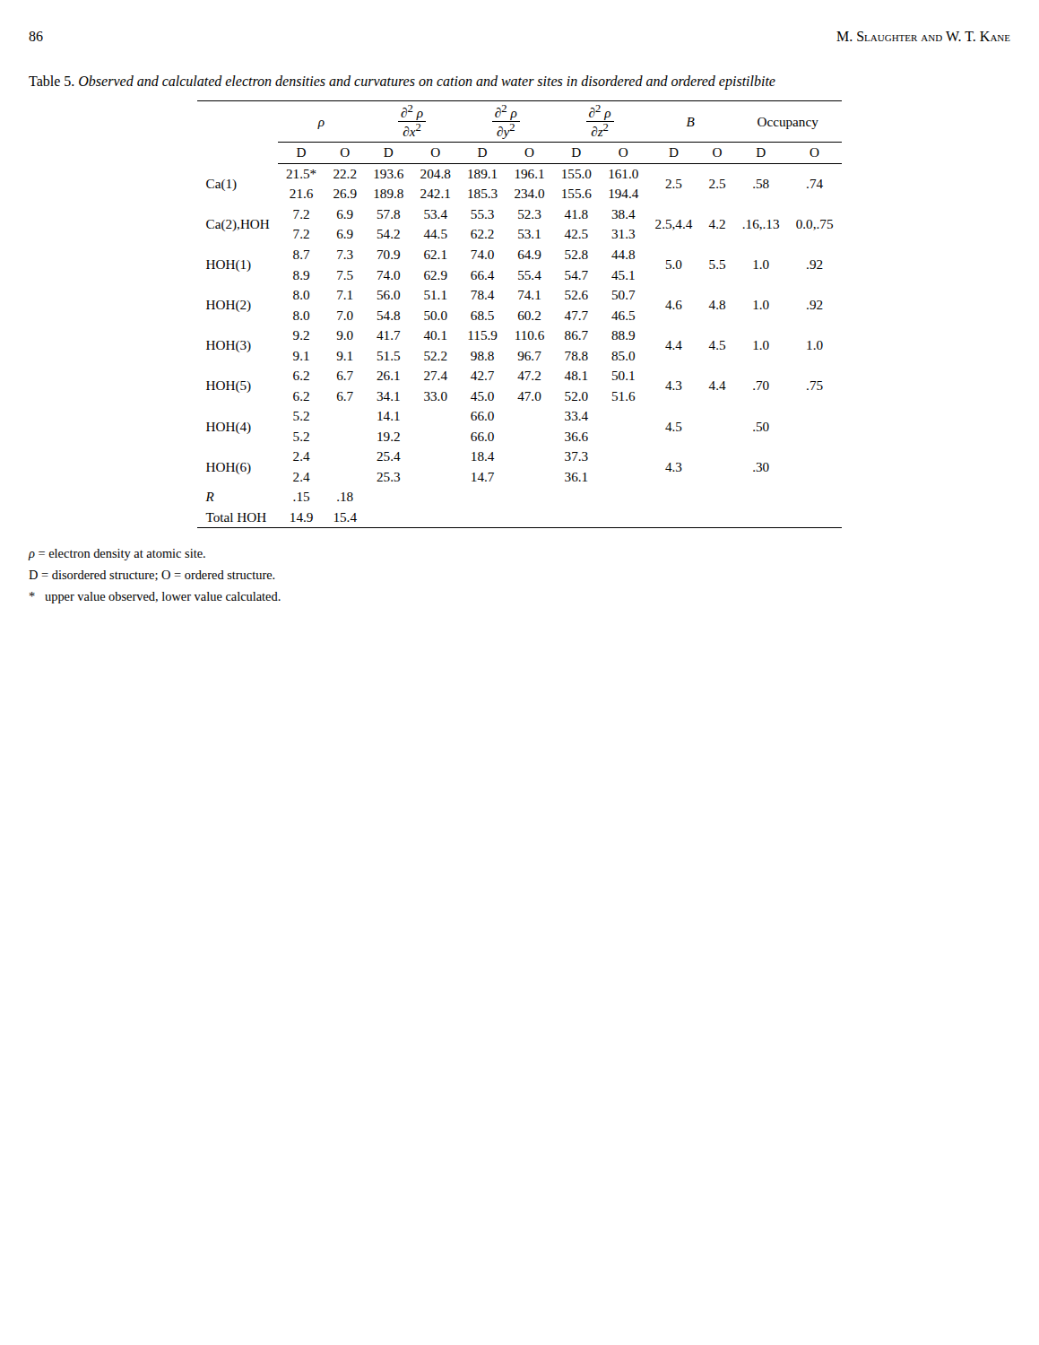86 M. Slaughter and W. T. Kane
Table 5. Observed and calculated electron densities and curvatures on cation and water sites in disordered and ordered epistilbite
| | ρ | ∂ 2 ρ ∂ x 2 | ∂ 2 ρ ∂ y 2 | ∂ 2 ρ ∂ z 2 | B | Occupancy |
| --- | --- | --- | --- | --- | --- | --- |
| D | O | D | O | D | O | D | O | D | O | D | O |
| Ca(1) | 21.5* | 22.2 | 193.6 | 204.8 | 189.1 | 196.1 | 155.0 | 161.0 | 2.5 | 2.5 | .58 | .74 |
| 21.6 | 26.9 | 189.8 | 242.1 | 185.3 | 234.0 | 155.6 | 194.4 |
| Ca(2),HOH | 7.2 | 6.9 | 57.8 | 53.4 | 55.3 | 52.3 | 41.8 | 38.4 | 2.5,4.4 | 4.2 | .16,.13 | 0.0,.75 |
| 7.2 | 6.9 | 54.2 | 44.5 | 62.2 | 53.1 | 42.5 | 31.3 |
| HOH(1) | 8.7 | 7.3 | 70.9 | 62.1 | 74.0 | 64.9 | 52.8 | 44.8 | 5.0 | 5.5 | 1.0 | .92 |
| 8.9 | 7.5 | 74.0 | 62.9 | 66.4 | 55.4 | 54.7 | 45.1 |
| HOH(2) | 8.0 | 7.1 | 56.0 | 51.1 | 78.4 | 74.1 | 52.6 | 50.7 | 4.6 | 4.8 | 1.0 | .92 |
| 8.0 | 7.0 | 54.8 | 50.0 | 68.5 | 60.2 | 47.7 | 46.5 |
| HOH(3) | 9.2 | 9.0 | 41.7 | 40.1 | 115.9 | 110.6 | 86.7 | 88.9 | 4.4 | 4.5 | 1.0 | 1.0 |
| 9.1 | 9.1 | 51.5 | 52.2 | 98.8 | 96.7 | 78.8 | 85.0 |
| HOH(5) | 6.2 | 6.7 | 26.1 | 27.4 | 42.7 | 47.2 | 48.1 | 50.1 | 4.3 | 4.4 | .70 | .75 |
| 6.2 | 6.7 | 34.1 | 33.0 | 45.0 | 47.0 | 52.0 | 51.6 |
| HOH(4) | 5.2 | | 14.1 | | 66.0 | | 33.4 | | 4.5 | | .50 | |
| 5.2 | | 19.2 | | 66.0 | | 36.6 | |
| HOH(6) | 2.4 | | 25.4 | | 18.4 | | 37.3 | | 4.3 | | .30 | |
| 2.4 | | 25.3 | | 14.7 | | 36.1 | |
| R | .15 | .18 | | | | | | | | | | |
| Total HOH | 14.9 | 15.4 | | | | | | | | | | |
ρ = electron density at atomic site.
D = disordered structure; O = ordered structure.
* upper value observed, lower value calculated.